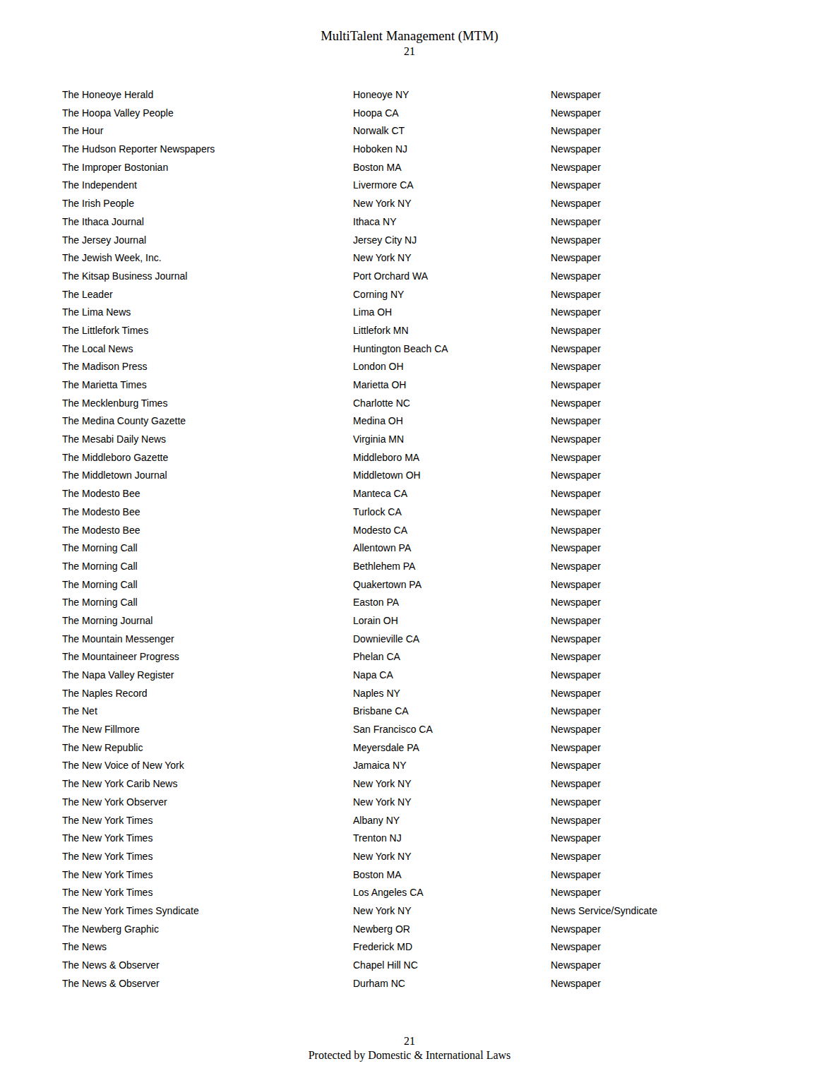MultiTalent Management (MTM)
21
| The Honeoye Herald | Honeoye NY | Newspaper |
| The Hoopa Valley People | Hoopa CA | Newspaper |
| The Hour | Norwalk CT | Newspaper |
| The Hudson Reporter Newspapers | Hoboken NJ | Newspaper |
| The Improper Bostonian | Boston MA | Newspaper |
| The Independent | Livermore CA | Newspaper |
| The Irish People | New York NY | Newspaper |
| The Ithaca Journal | Ithaca NY | Newspaper |
| The Jersey Journal | Jersey City NJ | Newspaper |
| The Jewish Week, Inc. | New York NY | Newspaper |
| The Kitsap Business Journal | Port Orchard WA | Newspaper |
| The Leader | Corning NY | Newspaper |
| The Lima News | Lima OH | Newspaper |
| The Littlefork Times | Littlefork MN | Newspaper |
| The Local News | Huntington Beach CA | Newspaper |
| The Madison Press | London OH | Newspaper |
| The Marietta Times | Marietta OH | Newspaper |
| The Mecklenburg Times | Charlotte NC | Newspaper |
| The Medina County Gazette | Medina OH | Newspaper |
| The Mesabi Daily News | Virginia MN | Newspaper |
| The Middleboro Gazette | Middleboro MA | Newspaper |
| The Middletown Journal | Middletown OH | Newspaper |
| The Modesto Bee | Manteca CA | Newspaper |
| The Modesto Bee | Turlock CA | Newspaper |
| The Modesto Bee | Modesto CA | Newspaper |
| The Morning Call | Allentown PA | Newspaper |
| The Morning Call | Bethlehem PA | Newspaper |
| The Morning Call | Quakertown PA | Newspaper |
| The Morning Call | Easton PA | Newspaper |
| The Morning Journal | Lorain OH | Newspaper |
| The Mountain Messenger | Downieville CA | Newspaper |
| The Mountaineer Progress | Phelan CA | Newspaper |
| The Napa Valley Register | Napa CA | Newspaper |
| The Naples Record | Naples NY | Newspaper |
| The Net | Brisbane CA | Newspaper |
| The New Fillmore | San Francisco CA | Newspaper |
| The New Republic | Meyersdale PA | Newspaper |
| The New Voice of New York | Jamaica NY | Newspaper |
| The New York Carib News | New York NY | Newspaper |
| The New York Observer | New York NY | Newspaper |
| The New York Times | Albany NY | Newspaper |
| The New York Times | Trenton NJ | Newspaper |
| The New York Times | New York NY | Newspaper |
| The New York Times | Boston MA | Newspaper |
| The New York Times | Los Angeles CA | Newspaper |
| The New York Times Syndicate | New York NY | News Service/Syndicate |
| The Newberg Graphic | Newberg OR | Newspaper |
| The News | Frederick MD | Newspaper |
| The News & Observer | Chapel Hill NC | Newspaper |
| The News & Observer | Durham NC | Newspaper |
21
Protected by Domestic & International Laws